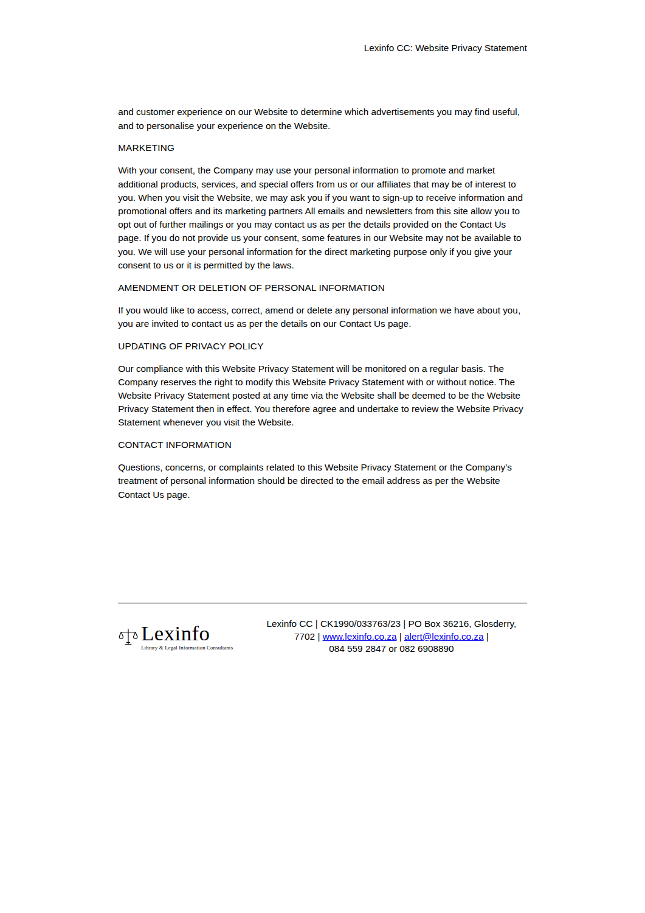Lexinfo CC: Website Privacy Statement
and customer experience on our Website to determine which advertisements you may find useful, and to personalise your experience on the Website.
Marketing
With your consent, the Company may use your personal information to promote and market additional products, services, and special offers from us or our affiliates that may be of interest to you. When you visit the Website, we may ask you if you want to sign-up to receive information and promotional offers and its marketing partners All emails and newsletters from this site allow you to opt out of further mailings or you may contact us as per the details provided on the Contact Us page. If you do not provide us your consent, some features in our Website may not be available to you. We will use your personal information for the direct marketing purpose only if you give your consent to us or it is permitted by the laws.
Amendment or deletion of personal information
If you would like to access, correct, amend or delete any personal information we have about you, you are invited to contact us as per the details on our Contact Us page.
Updating of privacy policy
Our compliance with this Website Privacy Statement will be monitored on a regular basis. The Company reserves the right to modify this Website Privacy Statement with or without notice. The Website Privacy Statement posted at any time via the Website shall be deemed to be the Website Privacy Statement then in effect. You therefore agree and undertake to review the Website Privacy Statement whenever you visit the Website.
Contact information
Questions, concerns, or complaints related to this Website Privacy Statement or the Company’s treatment of personal information should be directed to the email address as per the Website Contact Us page.
Lexinfo Library & Legal Information Consultants
Lexinfo CC | CK1990/033763/23 | PO Box 36216, Glosderry, 7702 | www.lexinfo.co.za | alert@lexinfo.co.za |
084 559 2847 or 082 6908890